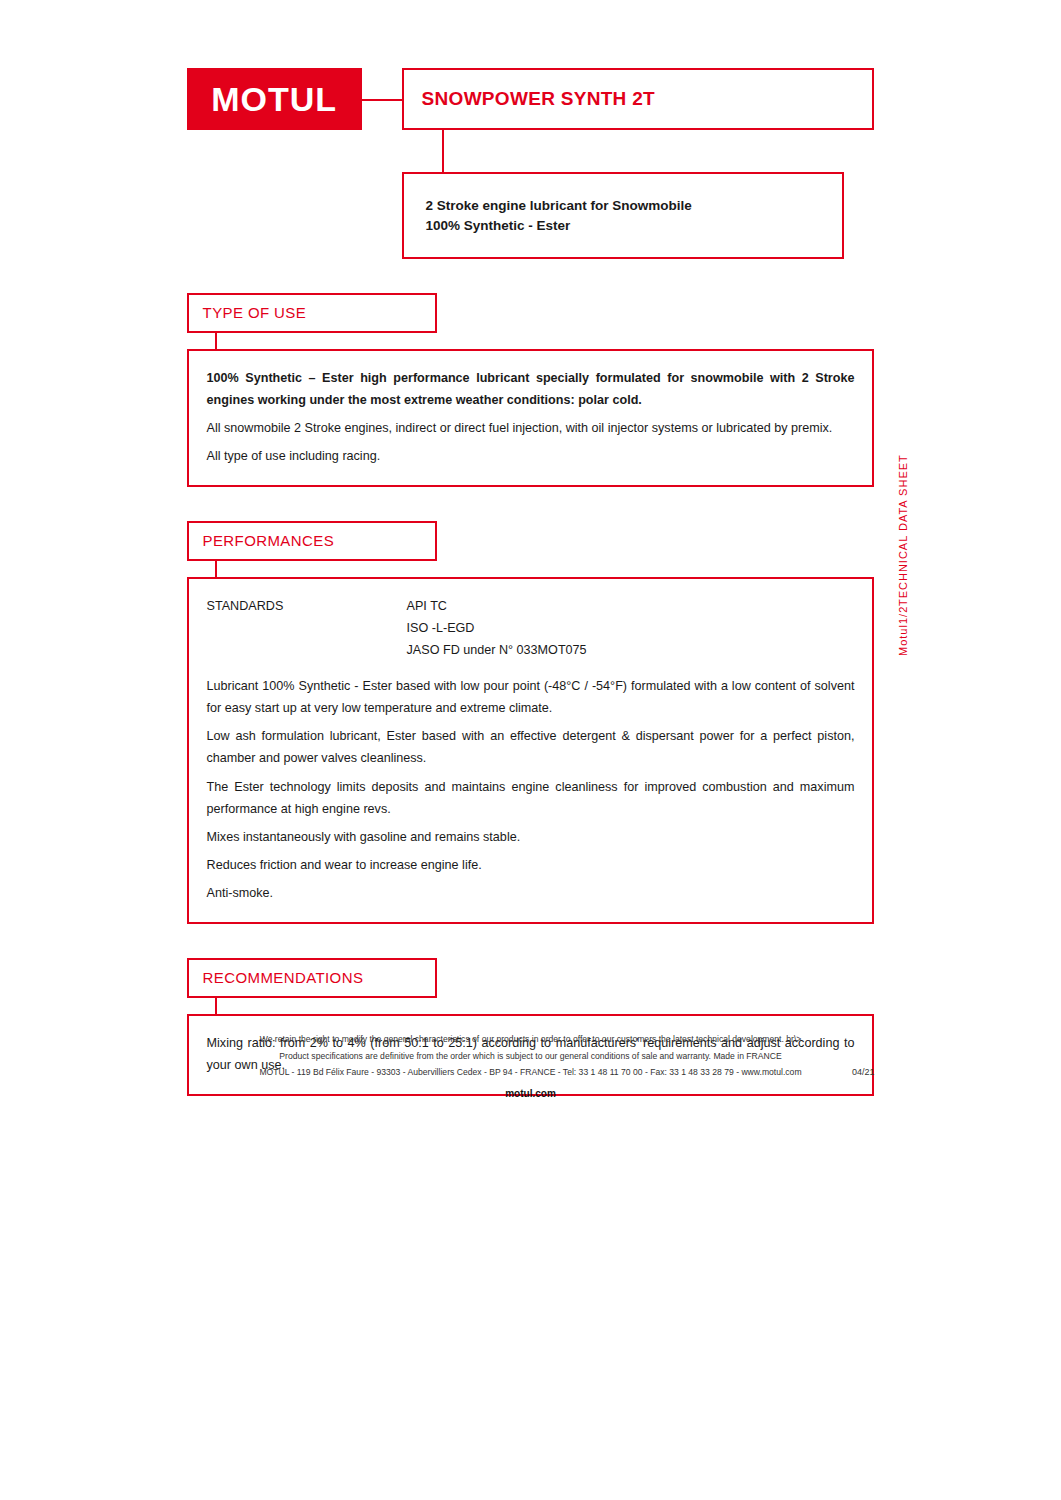MOTUL
SNOWPOWER SYNTH 2T
2 Stroke engine lubricant for Snowmobile
100% Synthetic - Ester
TYPE OF USE
100% Synthetic – Ester high performance lubricant specially formulated for snowmobile with 2 Stroke engines working under the most extreme weather conditions: polar cold.
All snowmobile 2 Stroke engines, indirect or direct fuel injection, with oil injector systems or lubricated by premix.
All type of use including racing.
PERFORMANCES
STANDARDS
API TC
ISO -L-EGD
JASO FD under N° 033MOT075
Lubricant 100% Synthetic - Ester based with low pour point (-48°C / -54°F) formulated with a low content of solvent for easy start up at very low temperature and extreme climate.
Low ash formulation lubricant, Ester based with an effective detergent & dispersant power for a perfect piston, chamber and power valves cleanliness.
The Ester technology limits deposits and maintains engine cleanliness for improved combustion and maximum performance at high engine revs.
Mixes instantaneously with gasoline and remains stable.
Reduces friction and wear to increase engine life.
Anti-smoke.
RECOMMENDATIONS
Mixing ratio: from 2% to 4% (from 50:1 to 25:1) according to manufacturers' requirements and adjust according to your own use.
Motul 1/2 TECHNICAL DATA SHEET
We retain the right to modify the general characteristics of our products in order to offer to our customers the latest technical development. br\>
Product specifications are definitive from the order which is subject to our general conditions of sale and warranty. Made in FRANCE
MOTUL - 119 Bd Félix Faure - 93303 - Aubervilliers Cedex - BP 94 - FRANCE - Tel: 33 1 48 11 70 00 - Fax: 33 1 48 33 28 79 - www.motul.com
motul.com
04/21